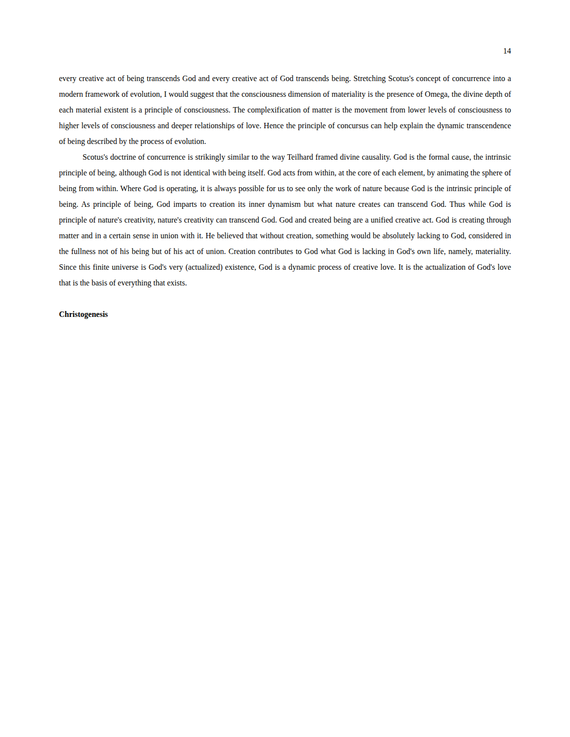14
every creative act of being transcends God and every creative act of God transcends being. Stretching Scotus's concept of concurrence into a modern framework of evolution, I would suggest that the consciousness dimension of materiality is the presence of Omega, the divine depth of each material existent is a principle of consciousness. The complexification of matter is the movement from lower levels of consciousness to higher levels of consciousness and deeper relationships of love. Hence the principle of concursus can help explain the dynamic transcendence of being described by the process of evolution.
Scotus's doctrine of concurrence is strikingly similar to the way Teilhard framed divine causality. God is the formal cause, the intrinsic principle of being, although God is not identical with being itself. God acts from within, at the core of each element, by animating the sphere of being from within. Where God is operating, it is always possible for us to see only the work of nature because God is the intrinsic principle of being. As principle of being, God imparts to creation its inner dynamism but what nature creates can transcend God. Thus while God is principle of nature's creativity, nature's creativity can transcend God. God and created being are a unified creative act. God is creating through matter and in a certain sense in union with it. He believed that without creation, something would be absolutely lacking to God, considered in the fullness not of his being but of his act of union. Creation contributes to God what God is lacking in God's own life, namely, materiality. Since this finite universe is God's very (actualized) existence, God is a dynamic process of creative love. It is the actualization of God's love that is the basis of everything that exists.
Christogenesis